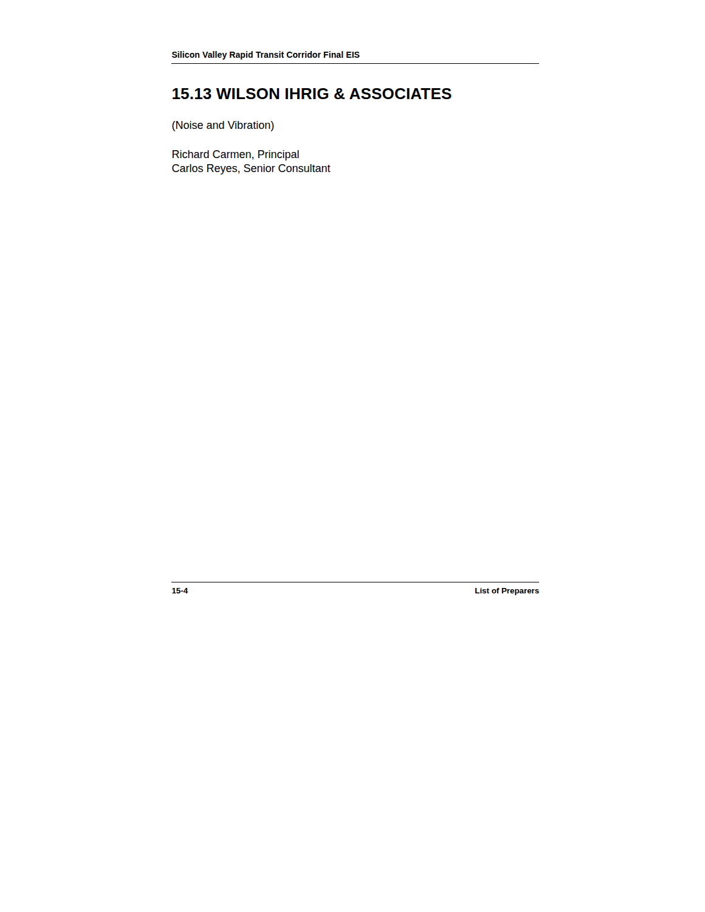Silicon Valley Rapid Transit Corridor Final EIS
15.13 WILSON IHRIG & ASSOCIATES
(Noise and Vibration)
Richard Carmen, Principal
Carlos Reyes, Senior Consultant
15-4 List of Preparers